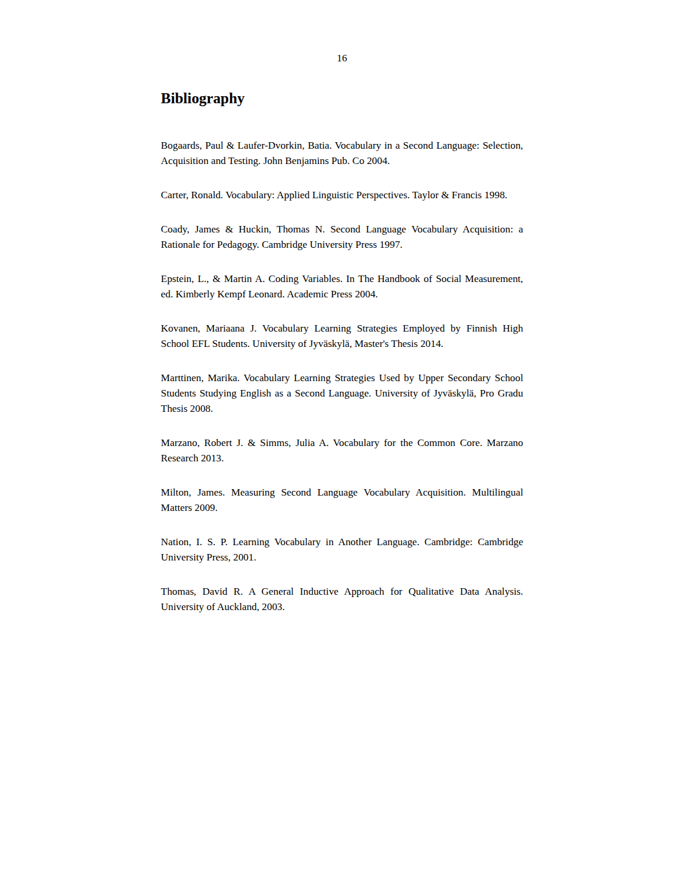16
Bibliography
Bogaards, Paul & Laufer-Dvorkin, Batia. Vocabulary in a Second Language: Selection, Acquisition and Testing. John Benjamins Pub. Co 2004.
Carter, Ronald. Vocabulary: Applied Linguistic Perspectives. Taylor & Francis 1998.
Coady, James & Huckin, Thomas N. Second Language Vocabulary Acquisition: a Rationale for Pedagogy. Cambridge University Press 1997.
Epstein, L., & Martin A. Coding Variables. In The Handbook of Social Measurement, ed. Kimberly Kempf Leonard. Academic Press 2004.
Kovanen, Mariaana J. Vocabulary Learning Strategies Employed by Finnish High School EFL Students. University of Jyväskylä, Master's Thesis 2014.
Marttinen, Marika. Vocabulary Learning Strategies Used by Upper Secondary School Students Studying English as a Second Language. University of Jyväskylä, Pro Gradu Thesis 2008.
Marzano, Robert J. & Simms, Julia A. Vocabulary for the Common Core. Marzano Research 2013.
Milton, James. Measuring Second Language Vocabulary Acquisition. Multilingual Matters 2009.
Nation, I. S. P. Learning Vocabulary in Another Language. Cambridge: Cambridge University Press, 2001.
Thomas, David R. A General Inductive Approach for Qualitative Data Analysis. University of Auckland, 2003.